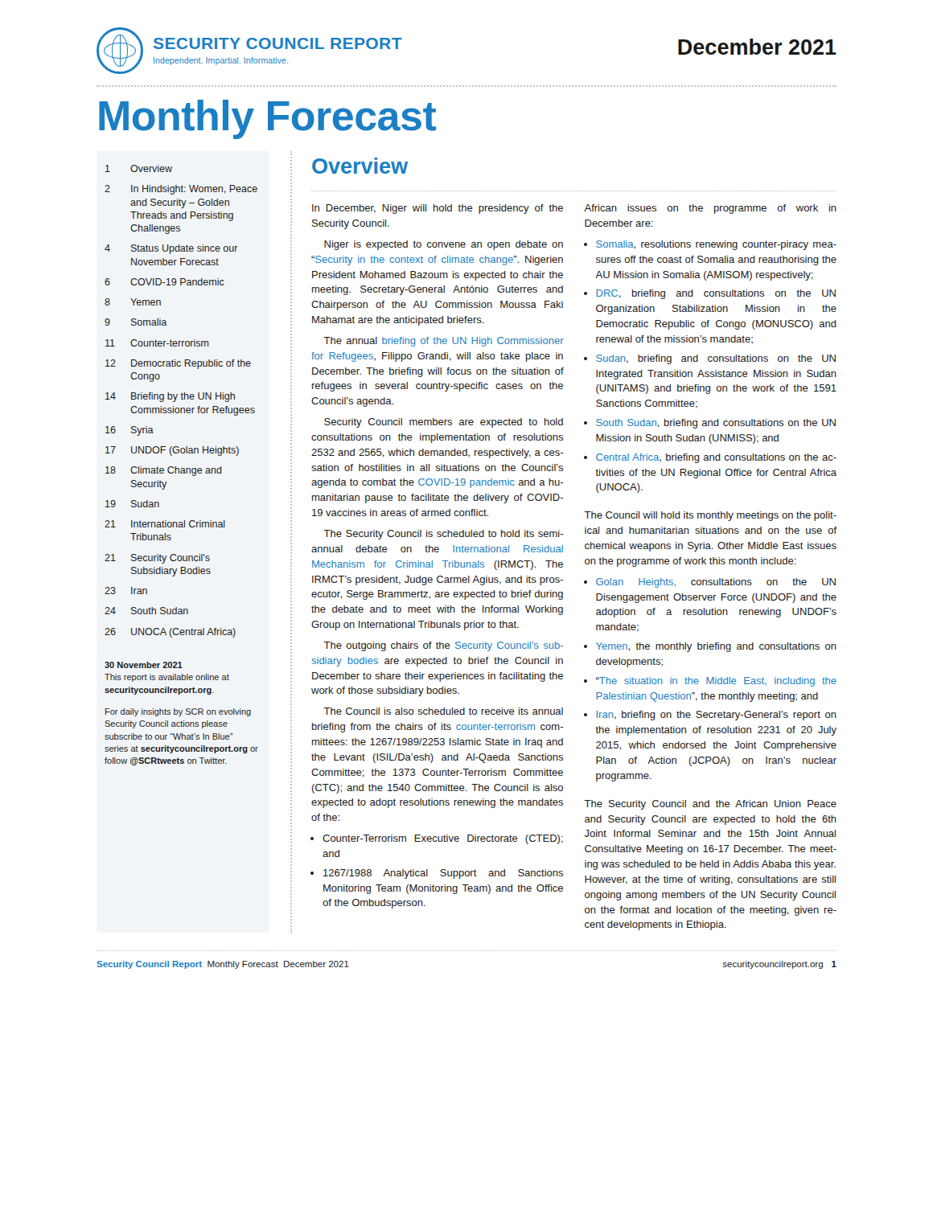SECURITY COUNCIL REPORT
Independent. Impartial. Informative.
December 2021
Monthly Forecast
1 Overview
2 In Hindsight: Women, Peace and Security – Golden Threads and Persisting Challenges
4 Status Update since our November Forecast
6 COVID-19 Pandemic
8 Yemen
9 Somalia
11 Counter-terrorism
12 Democratic Republic of the Congo
14 Briefing by the UN High Commissioner for Refugees
16 Syria
17 UNDOF (Golan Heights)
18 Climate Change and Security
19 Sudan
21 International Criminal Tribunals
21 Security Council's Subsidiary Bodies
23 Iran
24 South Sudan
26 UNOCA (Central Africa)
30 November 2021
This report is available online at
securitycouncilreport.org.
For daily insights by SCR on evolving Security Council actions please subscribe to our “What’s In Blue” series at securitycouncilreport.org or follow @SCRtweets on Twitter.
Overview
In December, Niger will hold the presidency of the Security Council.
Niger is expected to convene an open debate on “Security in the context of climate change”. Nigerien President Mohamed Bazoum is expected to chair the meeting. Secretary-General António Guterres and Chairperson of the AU Commission Moussa Faki Mahamat are the anticipated briefers.
The annual briefing of the UN High Commissioner for Refugees, Filippo Grandi, will also take place in December. The briefing will focus on the situation of refugees in several country-specific cases on the Council’s agenda.
Security Council members are expected to hold consultations on the implementation of resolutions 2532 and 2565, which demanded, respectively, a cessation of hostilities in all situations on the Council’s agenda to combat the COVID-19 pandemic and a humanitarian pause to facilitate the delivery of COVID-19 vaccines in areas of armed conflict.
The Security Council is scheduled to hold its semi-annual debate on the International Residual Mechanism for Criminal Tribunals (IRMCT). The IRMCT’s president, Judge Carmel Agius, and its prosecutor, Serge Brammertz, are expected to brief during the debate and to meet with the Informal Working Group on International Tribunals prior to that.
The outgoing chairs of the Security Council’s subsidiary bodies are expected to brief the Council in December to share their experiences in facilitating the work of those subsidiary bodies.
The Council is also scheduled to receive its annual briefing from the chairs of its counter-terrorism committees: the 1267/1989/2253 Islamic State in Iraq and the Levant (ISIL/Da’esh) and Al-Qaeda Sanctions Committee; the 1373 Counter-Terrorism Committee (CTC); and the 1540 Committee. The Council is also expected to adopt resolutions renewing the mandates of the:
Counter-Terrorism Executive Directorate (CTED); and
1267/1988 Analytical Support and Sanctions Monitoring Team (Monitoring Team) and the Office of the Ombudsperson.
African issues on the programme of work in December are:
Somalia, resolutions renewing counter-piracy measures off the coast of Somalia and reauthorising the AU Mission in Somalia (AMISOM) respectively;
DRC, briefing and consultations on the UN Organization Stabilization Mission in the Democratic Republic of Congo (MONUSCO) and renewal of the mission’s mandate;
Sudan, briefing and consultations on the UN Integrated Transition Assistance Mission in Sudan (UNITAMS) and briefing on the work of the 1591 Sanctions Committee;
South Sudan, briefing and consultations on the UN Mission in South Sudan (UNMISS); and
Central Africa, briefing and consultations on the activities of the UN Regional Office for Central Africa (UNOCA).
The Council will hold its monthly meetings on the political and humanitarian situations and on the use of chemical weapons in Syria. Other Middle East issues on the programme of work this month include:
Golan Heights, consultations on the UN Disengagement Observer Force (UNDOF) and the adoption of a resolution renewing UNDOF’s mandate;
Yemen, the monthly briefing and consultations on developments;
“The situation in the Middle East, including the Palestinian Question”, the monthly meeting; and
Iran, briefing on the Secretary-General’s report on the implementation of resolution 2231 of 20 July 2015, which endorsed the Joint Comprehensive Plan of Action (JCPOA) on Iran’s nuclear programme.
The Security Council and the African Union Peace and Security Council are expected to hold the 6th Joint Informal Seminar and the 15th Joint Annual Consultative Meeting on 16-17 December. The meeting was scheduled to be held in Addis Ababa this year. However, at the time of writing, consultations are still ongoing among members of the UN Security Council on the format and location of the meeting, given recent developments in Ethiopia.
Security Council Report Monthly Forecast December 2021
securitycouncilreport.org1